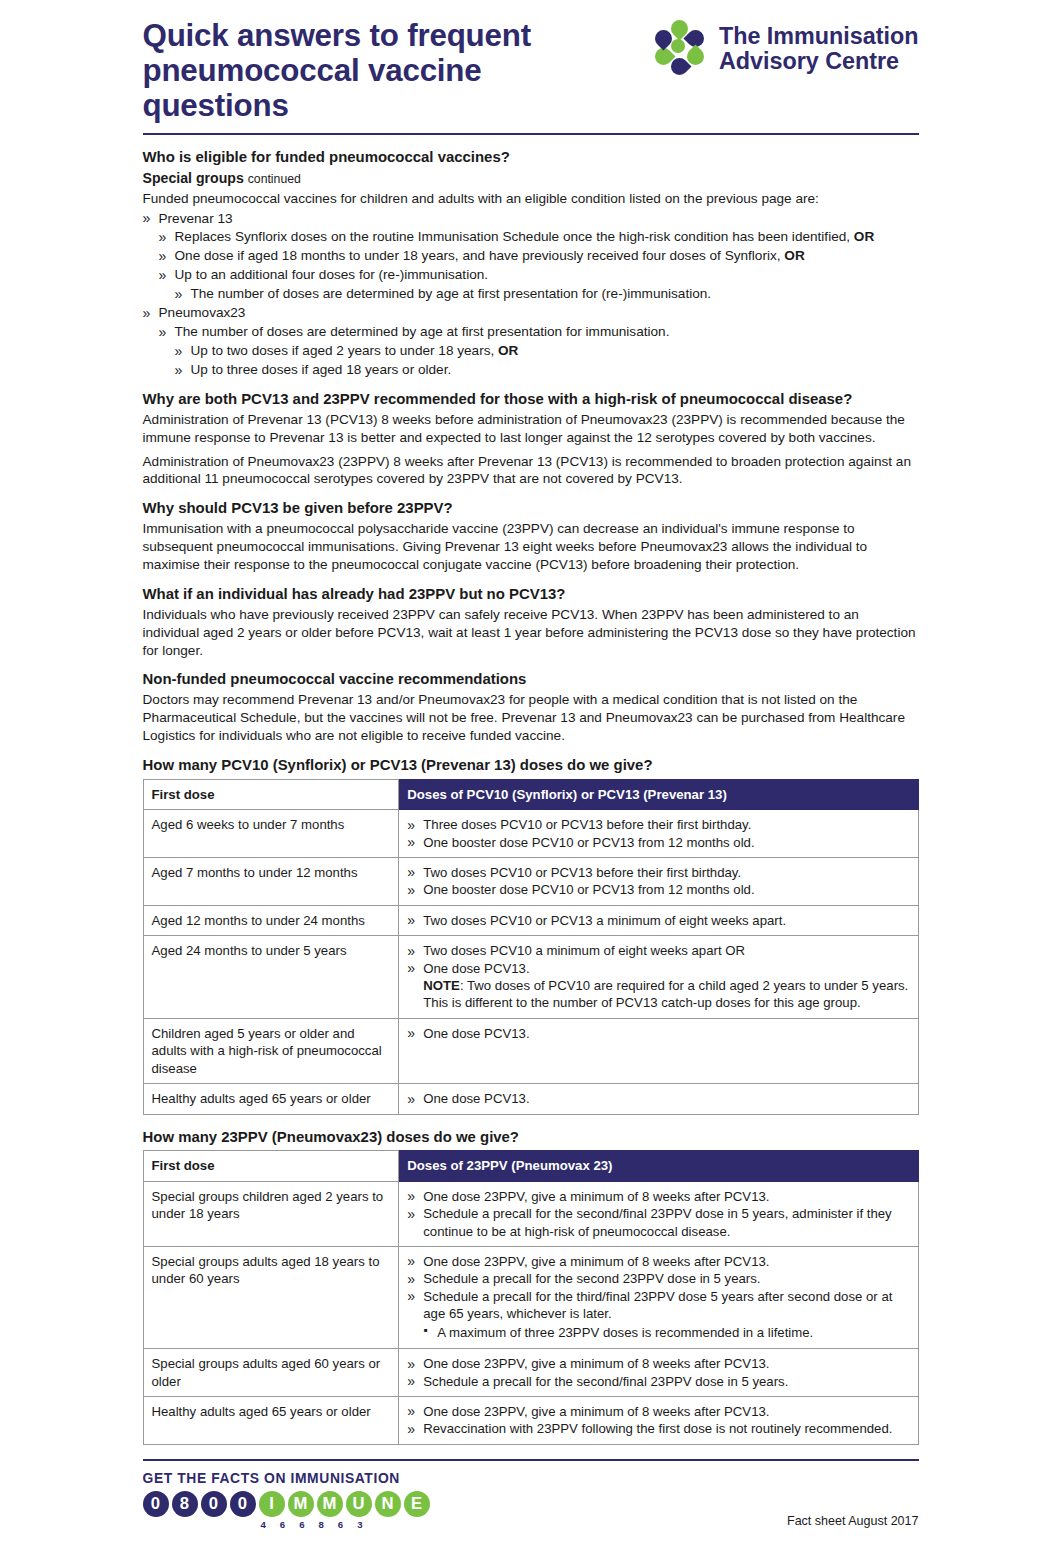Quick answers to frequent
pneumococcal vaccine questions
The Immunisation
Advisory Centre
Who is eligible for funded pneumococcal vaccines?
Special groups continued
Funded pneumococcal vaccines for children and adults with an eligible condition listed on the previous page are:
Prevenar 13
Replaces Synflorix doses on the routine Immunisation Schedule once the high-risk condition has been identified, OR
One dose if aged 18 months to under 18 years, and have previously received four doses of Synflorix, OR
Up to an additional four doses for (re-)immunisation.
The number of doses are determined by age at first presentation for (re-)immunisation.
Pneumovax23
The number of doses are determined by age at first presentation for immunisation.
Up to two doses if aged 2 years to under 18 years, OR
Up to three doses if aged 18 years or older.
Why are both PCV13 and 23PPV recommended for those with a high-risk of pneumococcal disease?
Administration of Prevenar 13 (PCV13) 8 weeks before administration of Pneumovax23 (23PPV) is recommended because the immune response to Prevenar 13 is better and expected to last longer against the 12 serotypes covered by both vaccines.
Administration of Pneumovax23 (23PPV) 8 weeks after Prevenar 13 (PCV13) is recommended to broaden protection against an additional 11 pneumococcal serotypes covered by 23PPV that are not covered by PCV13.
Why should PCV13 be given before 23PPV?
Immunisation with a pneumococcal polysaccharide vaccine (23PPV) can decrease an individual's immune response to subsequent pneumococcal immunisations. Giving Prevenar 13 eight weeks before Pneumovax23 allows the individual to maximise their response to the pneumococcal conjugate vaccine (PCV13) before broadening their protection.
What if an individual has already had 23PPV but no PCV13?
Individuals who have previously received 23PPV can safely receive PCV13. When 23PPV has been administered to an individual aged 2 years or older before PCV13, wait at least 1 year before administering the PCV13 dose so they have protection for longer.
Non-funded pneumococcal vaccine recommendations
Doctors may recommend Prevenar 13 and/or Pneumovax23 for people with a medical condition that is not listed on the Pharmaceutical Schedule, but the vaccines will not be free. Prevenar 13 and Pneumovax23 can be purchased from Healthcare Logistics for individuals who are not eligible to receive funded vaccine.
How many PCV10 (Synflorix) or PCV13 (Prevenar 13) doses do we give?
| First dose | Doses of PCV10 (Synflorix) or PCV13 (Prevenar 13) |
| --- | --- |
| Aged 6 weeks to under 7 months | Three doses PCV10 or PCV13 before their first birthday. One booster dose PCV10 or PCV13 from 12 months old. |
| Aged 7 months to under 12 months | Two doses PCV10 or PCV13 before their first birthday. One booster dose PCV10 or PCV13 from 12 months old. |
| Aged 12 months to under 24 months | Two doses PCV10 or PCV13 a minimum of eight weeks apart. |
| Aged 24 months to under 5 years | Two doses PCV10 a minimum of eight weeks apart OR One dose PCV13. NOTE : Two doses of PCV10 are required for a child aged 2 years to under 5 years. This is different to the number of PCV13 catch-up doses for this age group. |
| Children aged 5 years or older and adults with a high-risk of pneumococcal disease | One dose PCV13. |
| Healthy adults aged 65 years or older | One dose PCV13. |
How many 23PPV (Pneumovax23) doses do we give?
| First dose | Doses of 23PPV (Pneumovax 23) |
| --- | --- |
| Special groups children aged 2 years to under 18 years | One dose 23PPV, give a minimum of 8 weeks after PCV13. Schedule a precall for the second/final 23PPV dose in 5 years, administer if they continue to be at high-risk of pneumococcal disease. |
| Special groups adults aged 18 years to under 60 years | One dose 23PPV, give a minimum of 8 weeks after PCV13. Schedule a precall for the second 23PPV dose in 5 years. Schedule a precall for the third/final 23PPV dose 5 years after second dose or at age 65 years, whichever is later. A maximum of three 23PPV doses is recommended in a lifetime. |
| Special groups adults aged 60 years or older | One dose 23PPV, give a minimum of 8 weeks after PCV13. Schedule a precall for the second/final 23PPV dose in 5 years. |
| Healthy adults aged 65 years or older | One dose 23PPV, give a minimum of 8 weeks after PCV13. Revaccination with 23PPV following the first dose is not routinely recommended. |
GET THE FACTS ON IMMUNISATION
0800 IMMUNE
466863
Fact sheet August 2017